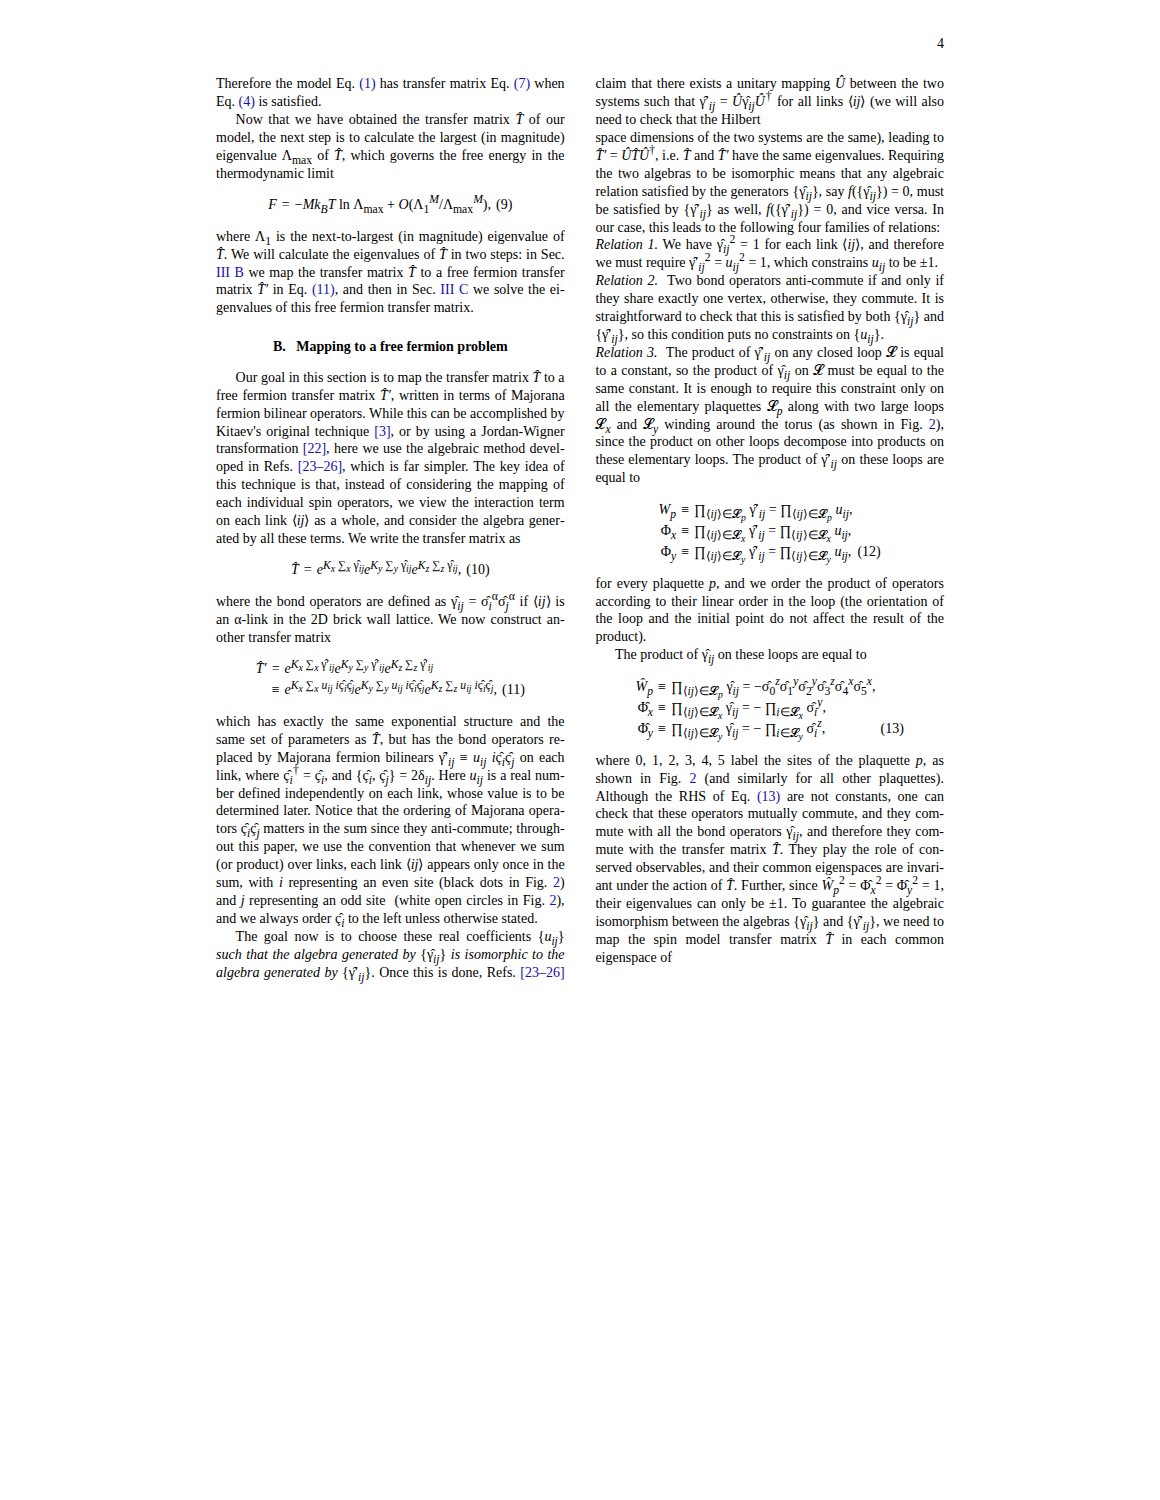4
Therefore the model Eq. (1) has transfer matrix Eq. (7) when Eq. (4) is satisfied.
Now that we have obtained the transfer matrix T̂ of our model, the next step is to calculate the largest (in magnitude) eigenvalue Λmax of T̂, which governs the free energy in the thermodynamic limit
| F | = | − Mk B T ln Λ max + O (Λ 1 M /Λ max M ), | (9) |
where Λ1 is the next-to-largest (in magnitude) eigenvalue of T̂. We will calculate the eigenvalues of T̂ in two steps: in Sec. III B we map the transfer matrix T̂ to a free fermion transfer matrix T̂′ in Eq. (11), and then in Sec. III C we solve the eigenvalues of this free fermion transfer matrix.
B. Mapping to a free fermion problem
Our goal in this section is to map the transfer matrix T̂ to a free fermion transfer matrix T̂′, written in terms of Majorana fermion bilinear operators. While this can be accomplished by Kitaev's original technique [3], or by using a Jordan-Wigner transformation [22], here we use the algebraic method developed in Refs. [23–26], which is far simpler. The key idea of this technique is that, instead of considering the mapping of each individual spin operators, we view the interaction term on each link ⟨ij⟩ as a whole, and consider the algebra generated by all these terms. We write the transfer matrix as
| T̂ | = | e K x ∑ x γ̂ ij e K y ∑ y γ̂ ij e K z ∑ z γ̂ ij , | (10) |
where the bond operators are defined as γ̂ij = σ̂iασ̂jα if ⟨ij⟩ is an α-link in the 2D brick wall lattice. We now construct another transfer matrix
| T̂′ | = | e K x ∑ x γ̂′ ij e K y ∑ y γ̂′ ij e K z ∑ z γ̂′ ij | |
| | ≡ | e K x ∑ x u ij i ç̂ i ç̂ j e K y ∑ y u ij i ç̂ i ç̂ j e K z ∑ z u ij i ç̂ i ç̂ j , | (11) |
which has exactly the same exponential structure and the same set of parameters as T̂, but has the bond operators replaced by Majorana fermion bilinears γ̂′ij ≡ uij iç̂iç̂j on each link, where ç̂i† = ç̂i, and {ç̂i, ç̂j} = 2δij. Here uij is a real number defined independently on each link, whose value is to be determined later. Notice that the ordering of Majorana operators ç̂iç̂j matters in the sum since they anti-commute; throughout this paper, we use the convention that whenever we sum (or product) over links, each link ⟨ij⟩ appears only once in the sum, with i representing an even site (black dots in Fig. 2) and j representing an odd site (white open circles in Fig. 2), and we always order ç̂i to the left unless otherwise stated.
The goal now is to choose these real coefficients {uij} such that the algebra generated by {γ̂ij} is isomorphic to the algebra generated by {γ̂′ij}. Once this is done, Refs. [23–26] claim that there exists a unitary mapping Û between the two systems such that γ̂′ij = Ûγ̂ijÛ† for all links ⟨ij⟩ (we will also need to check that the Hilbert
space dimensions of the two systems are the same), leading to T̂′ = ÛT̂Û†, i.e. T̂ and T̂′ have the same eigenvalues. Requiring the two algebras to be isomorphic means that any algebraic relation satisfied by the generators {γ̂ij}, say f({γ̂ij}) = 0, must be satisfied by {γ̂′ij} as well, f({γ̂′ij}) = 0, and vice versa. In our case, this leads to the following four families of relations:
Relation 1. We have γ̂ij2 = 1 for each link ⟨ij⟩, and therefore we must require γ̂′ij2 = uij2 = 1, which constrains uij to be ±1.
Relation 2. Two bond operators anti-commute if and only if they share exactly one vertex, otherwise, they commute. It is straightforward to check that this is satisfied by both {γ̂ij} and {γ̂′ij}, so this condition puts no constraints on {uij}.
Relation 3. The product of γ̂′ij on any closed loop 𝓛 is equal to a constant, so the product of γ̂ij on 𝓛 must be equal to the same constant. It is enough to require this constraint only on all the elementary plaquettes 𝓛p along with two large loops 𝓛x and 𝓛y winding around the torus (as shown in Fig. 2), since the product on other loops decompose into products on these elementary loops. The product of γ̂′ij on these loops are equal to
| W p | ≡ | ∏ ⟨ ij ⟩∈𝓛 p γ̂′ ij = ∏ ⟨ ij ⟩∈𝓛 p u ij , | |
| Φ x | ≡ | ∏ ⟨ ij ⟩∈𝓛 x γ̂′ ij = ∏ ⟨ ij ⟩∈𝓛 x u ij , | |
| Φ y | ≡ | ∏ ⟨ ij ⟩∈𝓛 y γ̂′ ij = ∏ ⟨ ij ⟩∈𝓛 y u ij , | (12) |
for every plaquette p, and we order the product of operators according to their linear order in the loop (the orientation of the loop and the initial point do not affect the result of the product).
The product of γ̂ij on these loops are equal to
| Ŵ p | ≡ | ∏ ⟨ ij ⟩∈𝓛 p γ̂ ij = −σ̂ 0 z σ̂ 1 y σ̂ 2 y σ̂ 3 z σ̂ 4 x σ̂ 5 x , | |
| Φ̂ x | ≡ | ∏ ⟨ ij ⟩∈𝓛 x γ̂ ij = − ∏ i ∈𝓛 x σ̂ i y , | |
| Φ̂ y | ≡ | ∏ ⟨ ij ⟩∈𝓛 y γ̂ ij = − ∏ i ∈𝓛 y σ̂ i z , | (13) |
where 0, 1, 2, 3, 4, 5 label the sites of the plaquette p, as shown in Fig. 2 (and similarly for all other plaquettes). Although the RHS of Eq. (13) are not constants, one can check that these operators mutually commute, and they commute with all the bond operators γ̂ij, and therefore they commute with the transfer matrix T̂. They play the role of conserved observables, and their common eigenspaces are invariant under the action of T̂. Further, since Ŵp2 = Φ̂x2 = Φ̂y2 = 1, their eigenvalues can only be ±1. To guarantee the algebraic isomorphism between the algebras {γ̂ij} and {γ̂′ij}, we need to map the spin model transfer matrix T̂ in each common eigenspace of